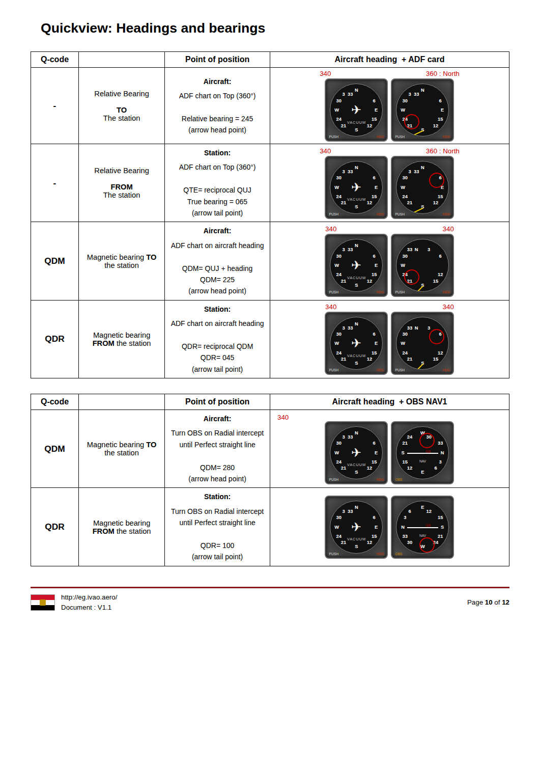Quickview: Headings and bearings
| Q-code | | Point of position | Aircraft heading + ADF card |
| --- | --- | --- | --- |
| - | Relative Bearing TO The station | Aircraft: ADF chart on Top (360°) Relative bearing = 245 (arrow head point) | 340 360 : North N E S W 3 33 30 24 21 12 15 6 ✈ VACUUM PUSH HDG N E S W 3 33 30 24 21 12 15 6 PUSH HDG |
| - | Relative Bearing FROM The station | Station: ADF chart on Top (360°) QTE= reciprocal QUJ True bearing = 065 (arrow tail point) | 340 360 : North N E S W 3 33 30 24 21 12 15 6 ✈ VACUUM PUSH HDG N E S W 3 33 30 24 21 12 15 6 PUSH HDG |
| QDM | Magnetic bearing TO the station | Aircraft: ADF chart on aircraft heading QDM= QUJ + heading QDM= 225 (arrow head point) | 340 340 N E S W 3 33 30 24 21 12 15 6 ✈ VACUUM PUSH HDG N 3 6 12 15 S 21 24 W 30 33 PUSH HDG |
| QDR | Magnetic bearing FROM the station | Station: ADF chart on aircraft heading QDR= reciprocal QDM QDR= 045 (arrow tail point) | 340 340 N E S W 3 33 30 24 21 12 15 6 ✈ VACUUM PUSH HDG N 3 6 12 15 S 21 24 W 30 33 PUSH HDG |
| Q-code | | Point of position | Aircraft heading + OBS NAV1 |
| --- | --- | --- | --- |
| QDM | Magnetic bearing TO the station | Aircraft: Turn OBS on Radial intercept until Perfect straight line QDM= 280 (arrow head point) | 340 N E S W 3 33 30 24 21 12 15 6 ✈ VACUUM PUSH HDG W 30 33 N 3 6 E 12 15 S 21 24 GS NAV OBS |
| QDR | Magnetic bearing FROM the station | Station: Turn OBS on Radial intercept until Perfect straight line QDR= 100 (arrow tail point) | N E S W 3 33 30 24 21 12 15 6 ✈ VACUUM PUSH HDG E 12 15 S 21 24 W 30 33 N 3 6 GS NAV OBS |
http://eg.ivao.aero/
Document : V1.1
Page 10 of 12